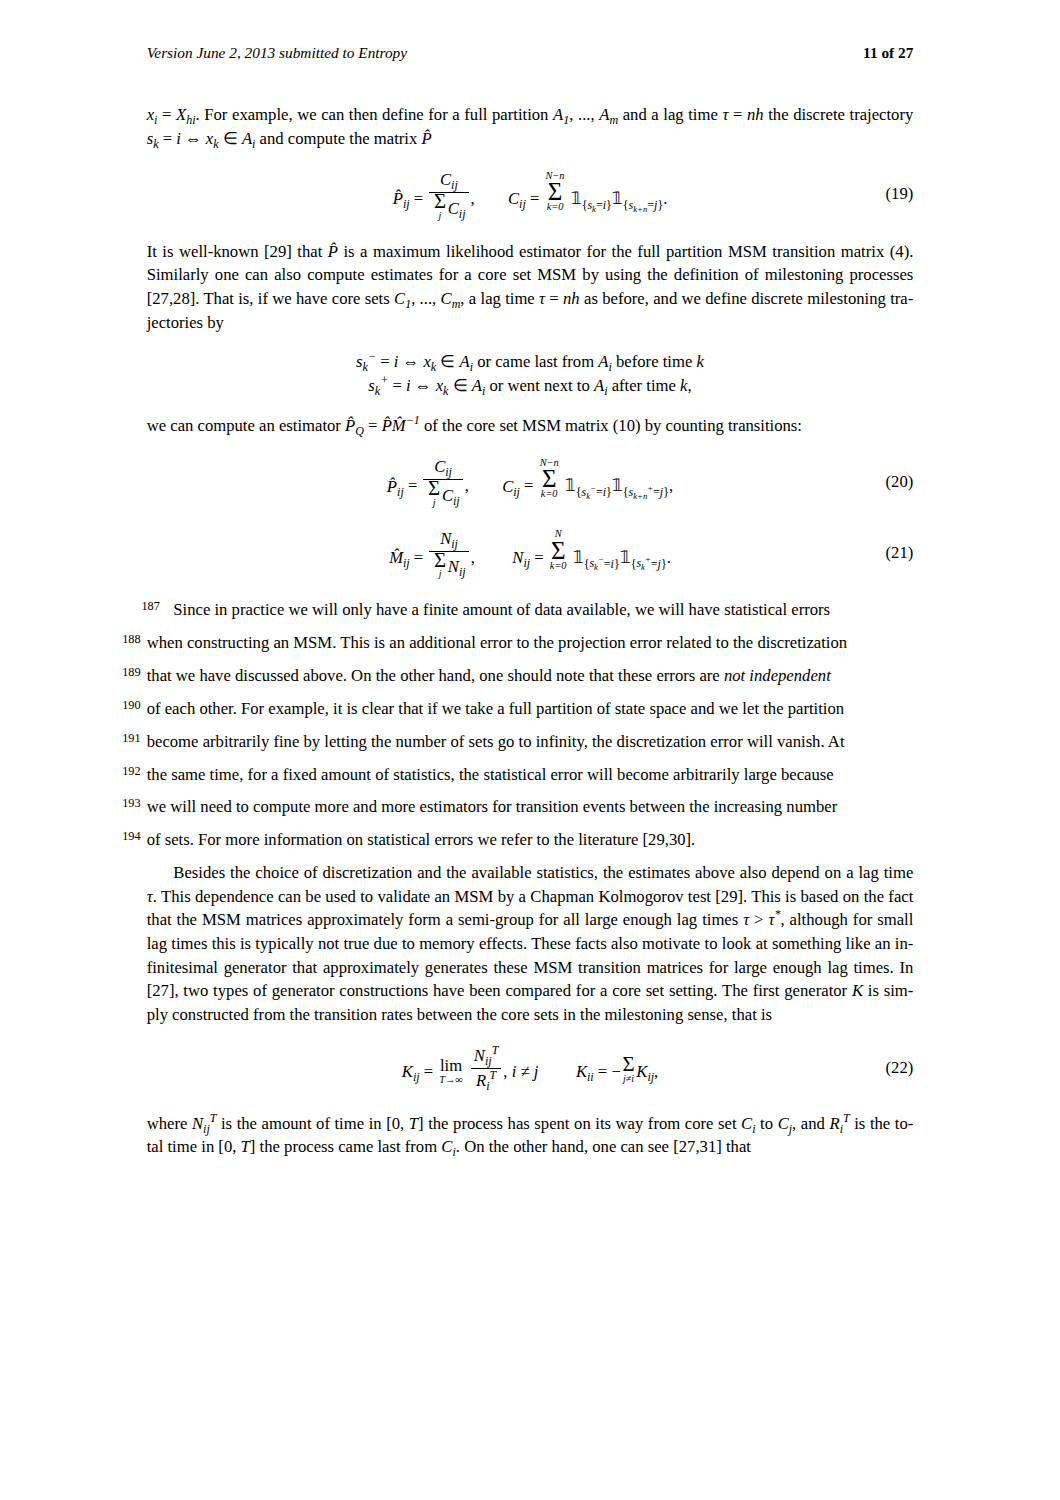Version June 2, 2013 submitted to Entropy
11 of 27
xi = Xhi. For example, we can then define for a full partition A1, ..., Am and a lag time τ = nh the discrete trajectory sk = i ⇔ xk ∈ Ai and compute the matrix P̂
P̂ij = Cij Σj Cij , Cij = N−n Σ k=0 𝟙{sk=i}𝟙{sk+n=j}. (19)
It is well-known [29] that P̂ is a maximum likelihood estimator for the full partition MSM transition matrix (4). Similarly one can also compute estimates for a core set MSM by using the definition of milestoning processes [27,28]. That is, if we have core sets C1, ..., Cm, a lag time τ = nh as before, and we define discrete milestoning trajectories by
sk− = i ⇔ xk ∈ Ai or came last from Ai before time k sk+ = i ⇔ xk ∈ Ai or went next to Ai after time k,
we can compute an estimator P̂Q = P̂M̂−1 of the core set MSM matrix (10) by counting transitions:
P̂ij = Cij Σj Cij , Cij = N−n Σ k=0 𝟙{sk−=i}𝟙{sk+n+=j}, (20)
M̂ij = Nij Σj Nij , Nij = N Σ k=0 𝟙{sk−=i}𝟙{sk+=j}. (21)
187 Since in practice we will only have a finite amount of data available, we will have statistical errors
188when constructing an MSM. This is an additional error to the projection error related to the discretization
189that we have discussed above. On the other hand, one should note that these errors are not independent
190of each other. For example, it is clear that if we take a full partition of state space and we let the partition
191become arbitrarily fine by letting the number of sets go to infinity, the discretization error will vanish. At
192the same time, for a fixed amount of statistics, the statistical error will become arbitrarily large because
193we will need to compute more and more estimators for transition events between the increasing number
194of sets. For more information on statistical errors we refer to the literature [29,30].
Besides the choice of discretization and the available statistics, the estimates above also depend on a lag time τ. This dependence can be used to validate an MSM by a Chapman Kolmogorov test [29]. This is based on the fact that the MSM matrices approximately form a semi-group for all large enough lag times τ > τ*, although for small lag times this is typically not true due to memory effects. These facts also motivate to look at something like an infinitesimal generator that approximately generates these MSM transition matrices for large enough lag times. In [27], two types of generator constructions have been compared for a core set setting. The first generator K is simply constructed from the transition rates between the core sets in the milestoning sense, that is
Kij = lim T→∞ NijT RiT , i ≠ j Kii = −Σj≠i Kij, (22)
where NijT is the amount of time in [0, T] the process has spent on its way from core set Ci to Cj, and RiT is the total time in [0, T] the process came last from Ci. On the other hand, one can see [27,31] that